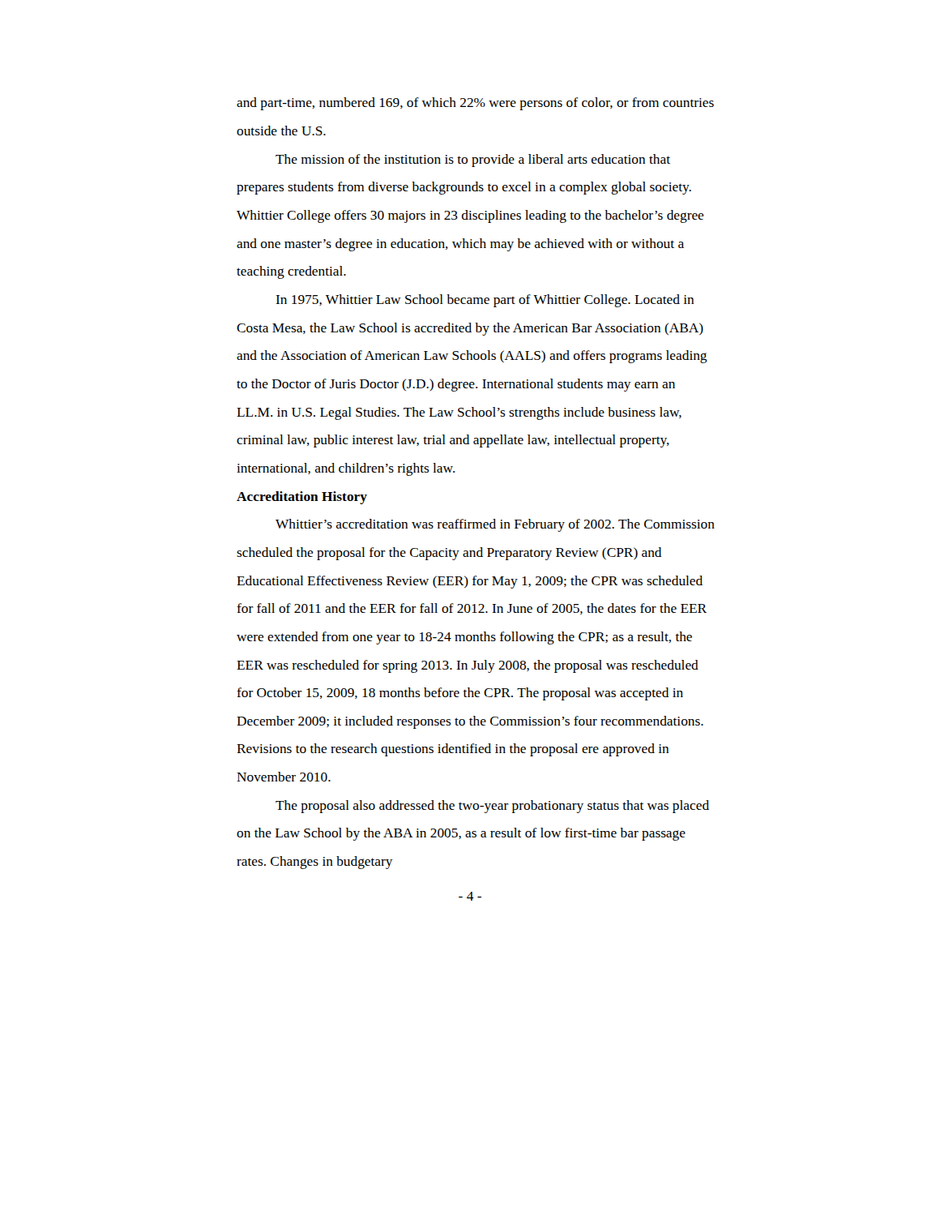and part-time, numbered 169, of which 22% were persons of color, or from countries outside the U.S.
The mission of the institution is to provide a liberal arts education that prepares students from diverse backgrounds to excel in a complex global society. Whittier College offers 30 majors in 23 disciplines leading to the bachelor’s degree and one master’s degree in education, which may be achieved with or without a teaching credential.
In 1975, Whittier Law School became part of Whittier College. Located in Costa Mesa, the Law School is accredited by the American Bar Association (ABA) and the Association of American Law Schools (AALS) and offers programs leading to the Doctor of Juris Doctor (J.D.) degree. International students may earn an LL.M. in U.S. Legal Studies. The Law School’s strengths include business law, criminal law, public interest law, trial and appellate law, intellectual property, international, and children’s rights law.
Accreditation History
Whittier’s accreditation was reaffirmed in February of 2002. The Commission scheduled the proposal for the Capacity and Preparatory Review (CPR) and Educational Effectiveness Review (EER) for May 1, 2009; the CPR was scheduled for fall of 2011 and the EER for fall of 2012. In June of 2005, the dates for the EER were extended from one year to 18-24 months following the CPR; as a result, the EER was rescheduled for spring 2013. In July 2008, the proposal was rescheduled for October 15, 2009, 18 months before the CPR. The proposal was accepted in December 2009; it included responses to the Commission’s four recommendations. Revisions to the research questions identified in the proposal ere approved in November 2010.
The proposal also addressed the two-year probationary status that was placed on the Law School by the ABA in 2005, as a result of low first-time bar passage rates. Changes in budgetary
- 4 -